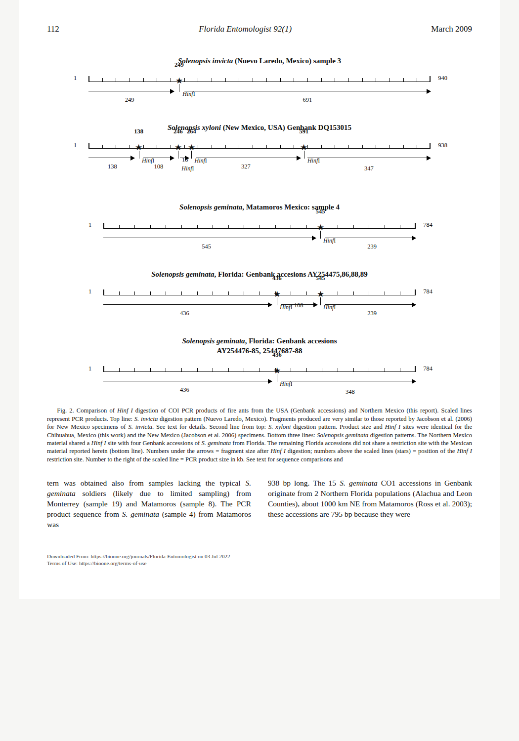112 Florida Entomologist 92(1) March 2009
Solenopsis invicta (Nuevo Laredo, Mexico) sample 3
1 940 249 ★
249 Hinf I
691
Solenopsis xyloni (New Mexico, USA) Genbank DQ153015
1 938 138 ★ 246 ★ 264 ★ 591 ★
138 Hinf I
108 Hinf I
18 Hinf I
327 Hinf I
347
Solenopsis geminata, Matamoros Mexico: sample 4
1 784 545 ★
545 Hinf I
239
Solenopsis geminata, Florida: Genbank accesions AY254475,86,88,89
1 784 436 ★ 545 ★
436 Hinf I
108 Hinf I
239
Solenopsis geminata, Florida: Genbank accesions
AY254476-85, 25447687-88
1 784 436 ★
436 Hinf I
348
Fig. 2. Comparison of Hinf I digestion of COI PCR products of fire ants from the USA (Genbank accessions) and Northern Mexico (this report). Scaled lines represent PCR products. Top line: S. invicta digestion pattern (Nuevo Laredo, Mexico). Fragments produced are very similar to those reported by Jacobson et al. (2006) for New Mexico specimens of S. invicta. See text for details. Second line from top: S. xyloni digestion pattern. Product size and Hinf I sites were identical for the Chihuahua, Mexico (this work) and the New Mexico (Jacobson et al. 2006) specimens. Bottom three lines: Solenopsis geminata digestion patterns. The Northern Mexico material shared a Hinf I site with four Genbank accessions of S. geminata from Florida. The remaining Florida accessions did not share a restriction site with the Mexican material reported herein (bottom line). Numbers under the arrows = fragment size after Hinf I digestion; numbers above the scaled lines (stars) = position of the Hinf I restriction site. Number to the right of the scaled line = PCR product size in kb. See text for sequence comparisons and
tern was obtained also from samples lacking the typical S. geminata soldiers (likely due to limited sampling) from Monterrey (sample 19) and Matamoros (sample 8). The PCR product sequence from S. geminata (sample 4) from Matamoros was
938 bp long. The 15 S. geminata CO1 accessions in Genbank originate from 2 Northern Florida populations (Alachua and Leon Counties), about 1000 km NE from Matamoros (Ross et al. 2003); these accessions are 795 bp because they were
Downloaded From: https://bioone.org/journals/Florida-Entomologist on 03 Jul 2022
Terms of Use: https://bioone.org/terms-of-use